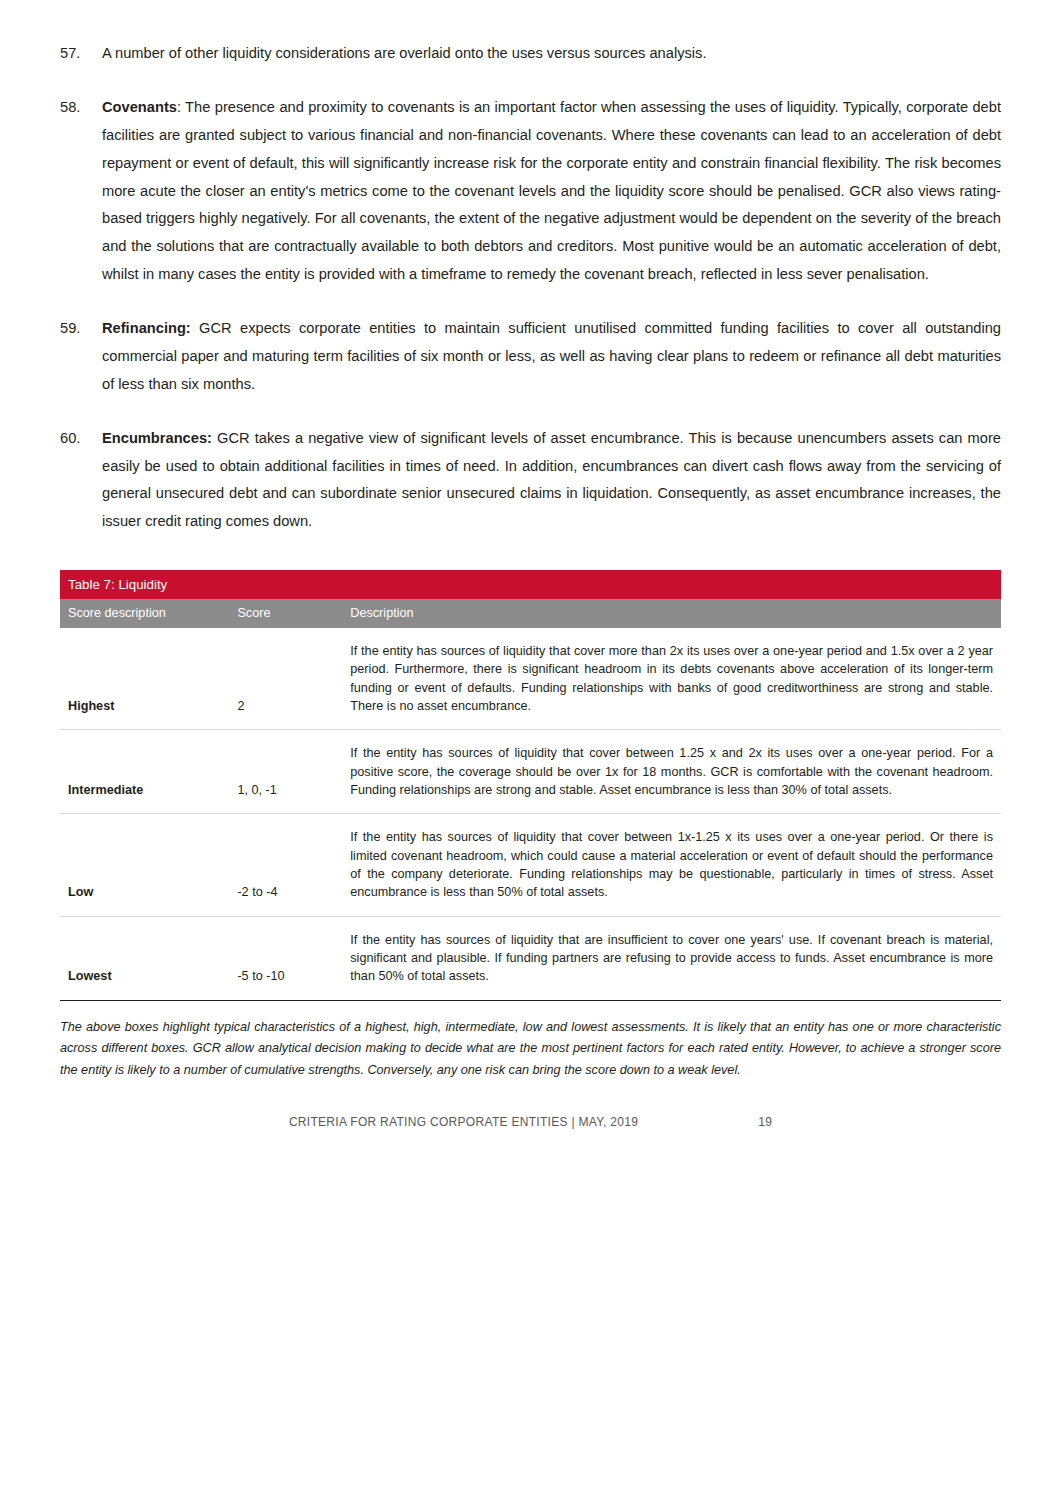A number of other liquidity considerations are overlaid onto the uses versus sources analysis.
Covenants: The presence and proximity to covenants is an important factor when assessing the uses of liquidity. Typically, corporate debt facilities are granted subject to various financial and non-financial covenants. Where these covenants can lead to an acceleration of debt repayment or event of default, this will significantly increase risk for the corporate entity and constrain financial flexibility. The risk becomes more acute the closer an entity's metrics come to the covenant levels and the liquidity score should be penalised. GCR also views rating-based triggers highly negatively. For all covenants, the extent of the negative adjustment would be dependent on the severity of the breach and the solutions that are contractually available to both debtors and creditors. Most punitive would be an automatic acceleration of debt, whilst in many cases the entity is provided with a timeframe to remedy the covenant breach, reflected in less sever penalisation.
Refinancing: GCR expects corporate entities to maintain sufficient unutilised committed funding facilities to cover all outstanding commercial paper and maturing term facilities of six month or less, as well as having clear plans to redeem or refinance all debt maturities of less than six months.
Encumbrances: GCR takes a negative view of significant levels of asset encumbrance. This is because unencumbers assets can more easily be used to obtain additional facilities in times of need. In addition, encumbrances can divert cash flows away from the servicing of general unsecured debt and can subordinate senior unsecured claims in liquidation. Consequently, as asset encumbrance increases, the issuer credit rating comes down.
Table 7: Liquidity
| Score description | Score | Description |
| --- | --- | --- |
| Highest | 2 | If the entity has sources of liquidity that cover more than 2x its uses over a one-year period and 1.5x over a 2 year period. Furthermore, there is significant headroom in its debts covenants above acceleration of its longer-term funding or event of defaults. Funding relationships with banks of good creditworthiness are strong and stable. There is no asset encumbrance. |
| Intermediate | 1, 0, -1 | If the entity has sources of liquidity that cover between 1.25 x and 2x its uses over a one-year period. For a positive score, the coverage should be over 1x for 18 months. GCR is comfortable with the covenant headroom. Funding relationships are strong and stable. Asset encumbrance is less than 30% of total assets. |
| Low | -2 to -4 | If the entity has sources of liquidity that cover between 1x-1.25 x its uses over a one-year period. Or there is limited covenant headroom, which could cause a material acceleration or event of default should the performance of the company deteriorate. Funding relationships may be questionable, particularly in times of stress. Asset encumbrance is less than 50% of total assets. |
| Lowest | -5 to -10 | If the entity has sources of liquidity that are insufficient to cover one years' use. If covenant breach is material, significant and plausible. If funding partners are refusing to provide access to funds. Asset encumbrance is more than 50% of total assets. |
The above boxes highlight typical characteristics of a highest, high, intermediate, low and lowest assessments. It is likely that an entity has one or more characteristic across different boxes. GCR allow analytical decision making to decide what are the most pertinent factors for each rated entity. However, to achieve a stronger score the entity is likely to a number of cumulative strengths. Conversely, any one risk can bring the score down to a weak level.
CRITERIA FOR RATING CORPORATE ENTITIES | MAY, 2019 19